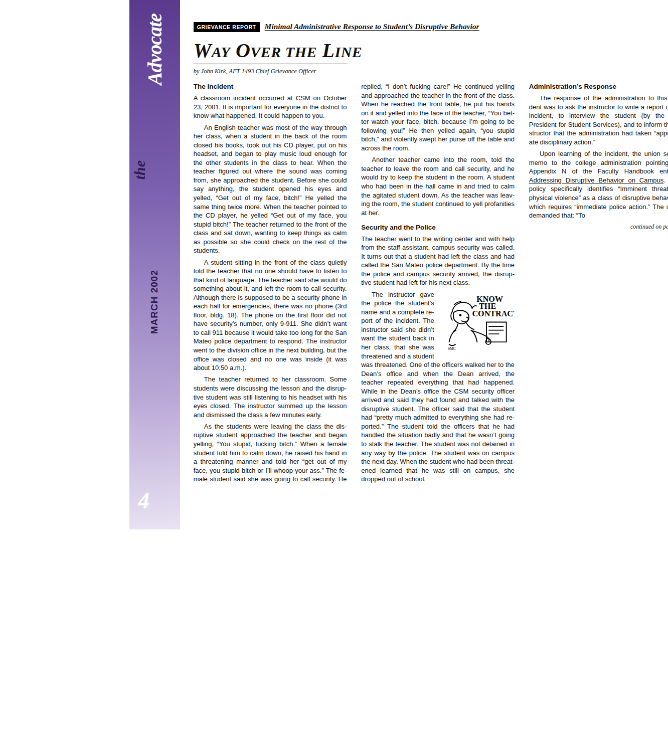Advocate the
MARCH 2002
4
GRIEVANCE REPORT Minimal Administrative Response to Student’s Disruptive Behavior
WAY OVER THE LINE
by John Kirk, AFT 1493 Chief Grievance Officer
The Incident
A classroom incident occurred at CSM on October 23, 2001. It is important for everyone in the district to know what happened. It could happen to you.
An English teacher was most of the way through her class, when a student in the back of the room closed his books, took out his CD player, put on his headset, and began to play music loud enough for the other students in the class to hear. When the teacher figured out where the sound was coming from, she approached the student. Before she could say anything, the student opened his eyes and yelled, “Get out of my face, bitch!” He yelled the same thing twice more. When the teacher pointed to the CD player, he yelled “Get out of my face, you stupid bitch!” The teacher returned to the front of the class and sat down, wanting to keep things as calm as possible so she could check on the rest of the students.
A student sitting in the front of the class quietly told the teacher that no one should have to listen to that kind of language. The teacher said she would do something about it, and left the room to call security. Although there is supposed to be a security phone in each hall for emergencies, there was no phone (3rd floor, bldg. 18). The phone on the first floor did not have security’s number, only 9-911. She didn’t want to call 911 because it would take too long for the San Mateo police department to respond. The instructor went to the division office in the next building, but the office was closed and no one was inside (it was about 10:50 a.m.).
The teacher returned to her classroom. Some students were discussing the lesson and the disruptive student was still listening to his headset with his eyes closed. The instructor summed up the lesson and dismissed the class a few minutes early.
As the students were leaving the class the disruptive student approached the teacher and began yelling, “You stupid, fucking bitch.” When a female student told him to calm down, he raised his hand in a threatening manner and told her “get out of my face, you stupid bitch or I’ll whoop your ass.” The female student said she was going to call security. He replied, “I don’t fucking care!” He continued yelling and approached the teacher in the front of the class. When he reached the front table, he put his hands on it and yelled into the face of the teacher, “You better watch your face, bitch, because I’m going to be following you!” He then yelled again, “you stupid bitch,” and violently swept her purse off the table and across the room.
Another teacher came into the room, told the teacher to leave the room and call security, and he would try to keep the student in the room. A student who had been in the hall came in and tried to calm the agitated student down. As the teacher was leaving the room, the student continued to yell profanities at her.
Security and the Police
The teacher went to the writing center and with help from the staff assistant, campus security was called. It turns out that a student had left the class and had called the San Mateo police department. By the time the police and campus security arrived, the disruptive student had left for his next class.
KNOW THE CONTRACT SMC
The instructor gave the police the student’s name and a complete report of the incident. The instructor said she didn’t want the student back in her class, that she was threatened and a student was threatened. One of the officers walked her to the Dean’s office and when the Dean arrived, the teacher repeated everything that had happened. While in the Dean’s office the CSM security officer arrived and said they had found and talked with the disruptive student. The officer said that the student had “pretty much admitted to everything she had reported.” The student told the officers that he had handled the situation badly and that he wasn’t going to stalk the teacher. The student was not detained in any way by the police. The student was on campus the next day. When the student who had been threatened learned that he was still on campus, she dropped out of school.
Administration’s Response
The response of the administration to this incident was to ask the instructor to write a report of the incident, to interview the student (by the Vice President for Student Services), and to inform the instructor that the administration had taken “appropriate disciplinary action.”
Upon learning of the incident, the union sent a memo to the college administration pointing out Appendix N of the Faculty Handbook entitled, Addressing Disruptive Behavior on Campus. That policy specifically identifies “Imminent threats of physical violence” as a class of disruptive behaviors, which requires “immediate police action.” The union demanded that: “To
continued on page 10